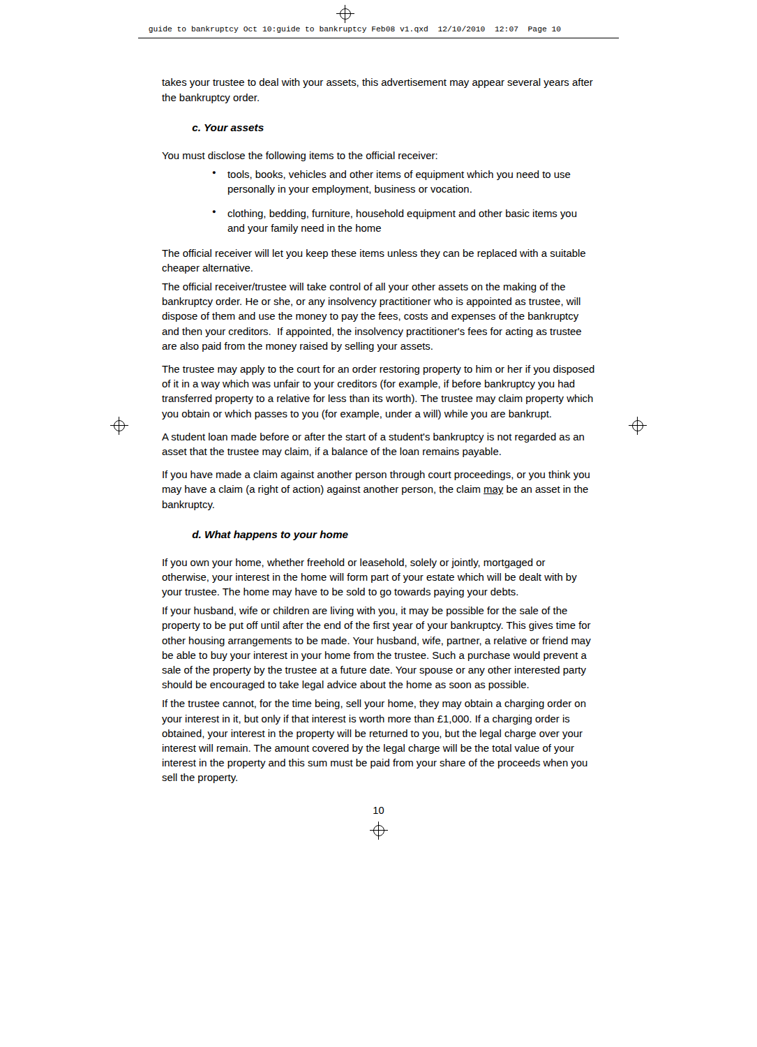guide to bankruptcy Oct 10:guide to bankruptcy Feb08 v1.qxd 12/10/2010 12:07 Page 10
takes your trustee to deal with your assets, this advertisement may appear several years after the bankruptcy order.
c. Your assets
You must disclose the following items to the official receiver:
tools, books, vehicles and other items of equipment which you need to use personally in your employment, business or vocation.
clothing, bedding, furniture, household equipment and other basic items you and your family need in the home
The official receiver will let you keep these items unless they can be replaced with a suitable cheaper alternative.
The official receiver/trustee will take control of all your other assets on the making of the bankruptcy order. He or she, or any insolvency practitioner who is appointed as trustee, will dispose of them and use the money to pay the fees, costs and expenses of the bankruptcy and then your creditors. If appointed, the insolvency practitioner's fees for acting as trustee are also paid from the money raised by selling your assets.
The trustee may apply to the court for an order restoring property to him or her if you disposed of it in a way which was unfair to your creditors (for example, if before bankruptcy you had transferred property to a relative for less than its worth). The trustee may claim property which you obtain or which passes to you (for example, under a will) while you are bankrupt.
A student loan made before or after the start of a student's bankruptcy is not regarded as an asset that the trustee may claim, if a balance of the loan remains payable.
If you have made a claim against another person through court proceedings, or you think you may have a claim (a right of action) against another person, the claim may be an asset in the bankruptcy.
d. What happens to your home
If you own your home, whether freehold or leasehold, solely or jointly, mortgaged or otherwise, your interest in the home will form part of your estate which will be dealt with by your trustee. The home may have to be sold to go towards paying your debts.
If your husband, wife or children are living with you, it may be possible for the sale of the property to be put off until after the end of the first year of your bankruptcy. This gives time for other housing arrangements to be made. Your husband, wife, partner, a relative or friend may be able to buy your interest in your home from the trustee. Such a purchase would prevent a sale of the property by the trustee at a future date. Your spouse or any other interested party should be encouraged to take legal advice about the home as soon as possible.
If the trustee cannot, for the time being, sell your home, they may obtain a charging order on your interest in it, but only if that interest is worth more than £1,000. If a charging order is obtained, your interest in the property will be returned to you, but the legal charge over your interest will remain. The amount covered by the legal charge will be the total value of your interest in the property and this sum must be paid from your share of the proceeds when you sell the property.
10